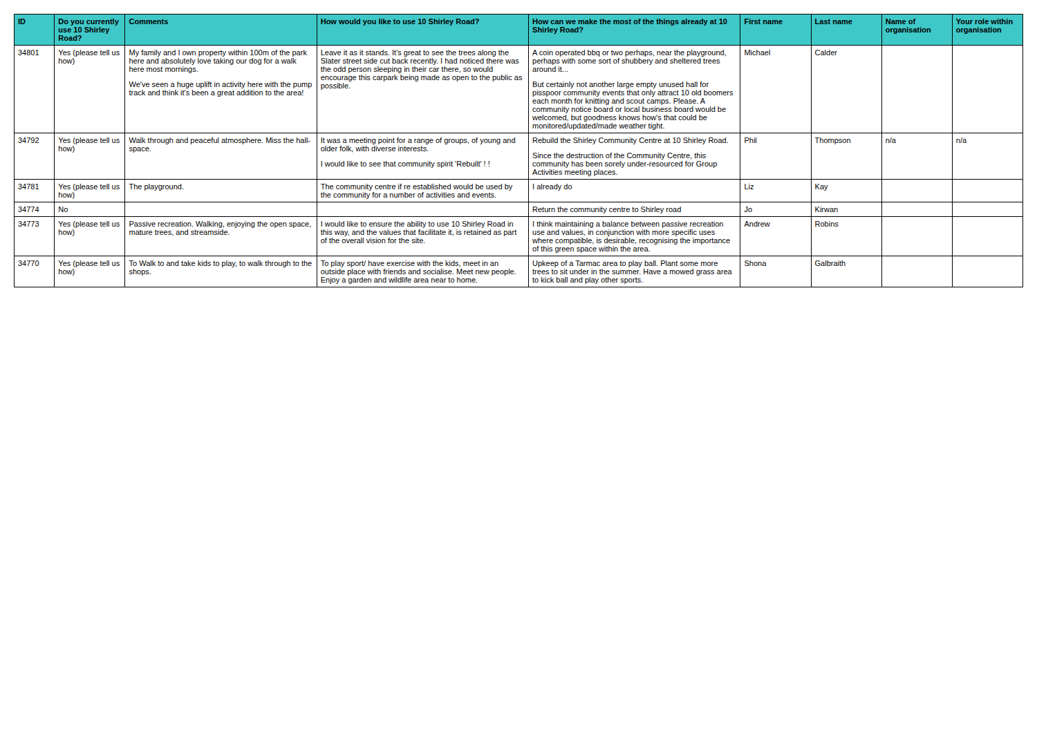| ID | Do you currently use 10 Shirley Road? | Comments | How would you like to use 10 Shirley Road? | How can we make the most of the things already at 10 Shirley Road? | First name | Last name | Name of organisation | Your role within organisation |
| --- | --- | --- | --- | --- | --- | --- | --- | --- |
| 34801 | Yes (please tell us how) | My family and I own property within 100m of the park here and absolutely love taking our dog for a walk here most mornings. We've seen a huge uplift in activity here with the pump track and think it's been a great addition to the area! | Leave it as it stands. It's great to see the trees along the Slater street side cut back recently. I had noticed there was the odd person sleeping in their car there, so would encourage this carpark being made as open to the public as possible. | A coin operated bbq or two perhaps, near the playground, perhaps with some sort of shubbery and sheltered trees around it... But certainly not another large empty unused hall for pisspoor community events that only attract 10 old boomers each month for knitting and scout camps. Please. A community notice board or local business board would be welcomed, but goodness knows how's that could be monitored/updated/made weather tight. | Michael | Calder | | |
| 34792 | Yes (please tell us how) | Walk through and peaceful atmosphere. Miss the hall-space. | It was a meeting point for a range of groups, of young and older folk, with diverse interests. I would like to see that community spirit 'Rebuilt' ! ! | Rebuild the Shirley Community Centre at 10 Shirley Road. Since the destruction of the Community Centre, this community has been sorely under-resourced for Group Activities meeting places. | Phil | Thompson | n/a | n/a |
| 34781 | Yes (please tell us how) | The playground. | The community centre if re established would be used by the community for a number of activities and events. | I already do | Liz | Kay | | |
| 34774 | No | | | Return the community centre to Shirley road | Jo | Kirwan | | |
| 34773 | Yes (please tell us how) | Passive recreation. Walking, enjoying the open space, mature trees, and streamside. | I would like to ensure the ability to use 10 Shirley Road in this way, and the values that facilitate it, is retained as part of the overall vision for the site. | I think maintaining a balance between passive recreation use and values, in conjunction with more specific uses where compatible, is desirable, recognising the importance of this green space within the area. | Andrew | Robins | | |
| 34770 | Yes (please tell us how) | To Walk to and take kids to play, to walk through to the shops. | To play sport/ have exercise with the kids, meet in an outside place with friends and socialise. Meet new people. Enjoy a garden and wildlife area near to home. | Upkeep of a Tarmac area to play ball. Plant some more trees to sit under in the summer. Have a mowed grass area to kick ball and play other sports. | Shona | Galbraith | | |